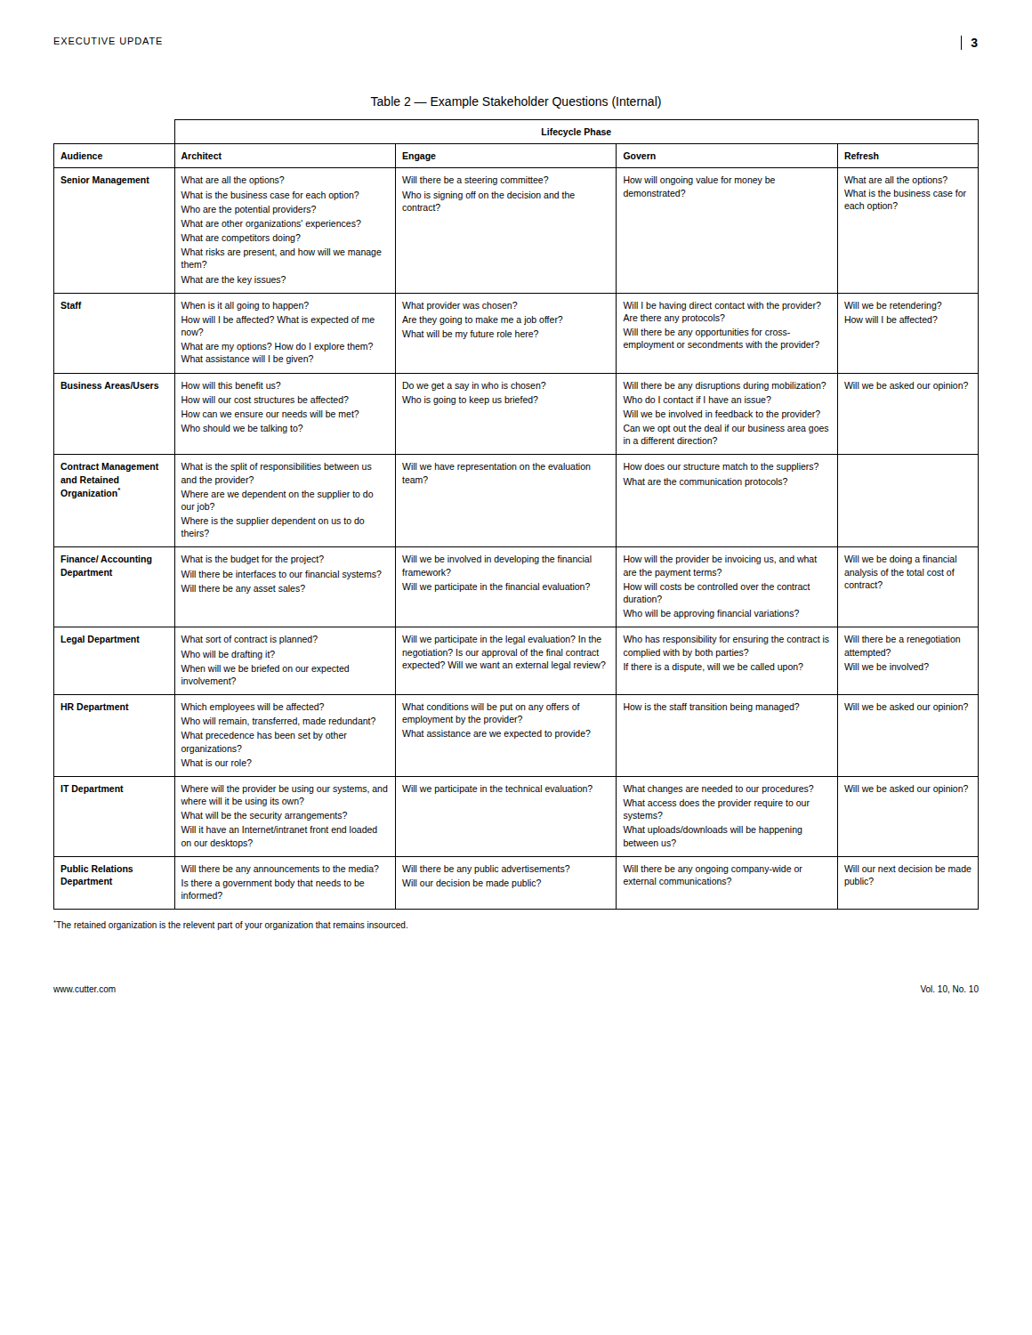Executive Update
3
Table 2 — Example Stakeholder Questions (Internal)
| | Lifecycle Phase |
| --- | --- |
| Audience | Architect | Engage | Govern | Refresh |
| Senior Management | What are all the options? What is the business case for each option? Who are the potential providers? What are other organizations' experiences? What are competitors doing? What risks are present, and how will we manage them? What are the key issues? | Will there be a steering committee? Who is signing off on the decision and the contract? | How will ongoing value for money be demonstrated? | What are all the options? What is the business case for each option? |
| Staff | When is it all going to happen? How will I be affected? What is expected of me now? What are my options? How do I explore them? What assistance will I be given? | What provider was chosen? Are they going to make me a job offer? What will be my future role here? | Will I be having direct contact with the provider? Are there any protocols? Will there be any opportunities for cross-employment or secondments with the provider? | Will we be retendering? How will I be affected? |
| Business Areas/Users | How will this benefit us? How will our cost structures be affected? How can we ensure our needs will be met? Who should we be talking to? | Do we get a say in who is chosen? Who is going to keep us briefed? | Will there be any disruptions during mobilization? Who do I contact if I have an issue? Will we be involved in feedback to the provider? Can we opt out the deal if our business area goes in a different direction? | Will we be asked our opinion? |
| Contract Management and Retained Organization * | What is the split of responsibilities between us and the provider? Where are we dependent on the supplier to do our job? Where is the supplier dependent on us to do theirs? | Will we have representation on the evaluation team? | How does our structure match to the suppliers? What are the communication protocols? | |
| Finance/ Accounting Department | What is the budget for the project? Will there be interfaces to our financial systems? Will there be any asset sales? | Will we be involved in developing the financial framework? Will we participate in the financial evaluation? | How will the provider be invoicing us, and what are the payment terms? How will costs be controlled over the contract duration? Who will be approving financial variations? | Will we be doing a financial analysis of the total cost of contract? |
| Legal Department | What sort of contract is planned? Who will be drafting it? When will we be briefed on our expected involvement? | Will we participate in the legal evaluation? In the negotiation? Is our approval of the final contract expected? Will we want an external legal review? | Who has responsibility for ensuring the contract is complied with by both parties? If there is a dispute, will we be called upon? | Will there be a renegotiation attempted? Will we be involved? |
| HR Department | Which employees will be affected? Who will remain, transferred, made redundant? What precedence has been set by other organizations? What is our role? | What conditions will be put on any offers of employment by the provider? What assistance are we expected to provide? | How is the staff transition being managed? | Will we be asked our opinion? |
| IT Department | Where will the provider be using our systems, and where will it be using its own? What will be the security arrangements? Will it have an Internet/intranet front end loaded on our desktops? | Will we participate in the technical evaluation? | What changes are needed to our procedures? What access does the provider require to our systems? What uploads/downloads will be happening between us? | Will we be asked our opinion? |
| Public Relations Department | Will there be any announcements to the media? Is there a government body that needs to be informed? | Will there be any public advertisements? Will our decision be made public? | Will there be any ongoing company-wide or external communications? | Will our next decision be made public? |
*The retained organization is the relevent part of your organization that remains insourced.
www.cutter.com
Vol. 10, No. 10